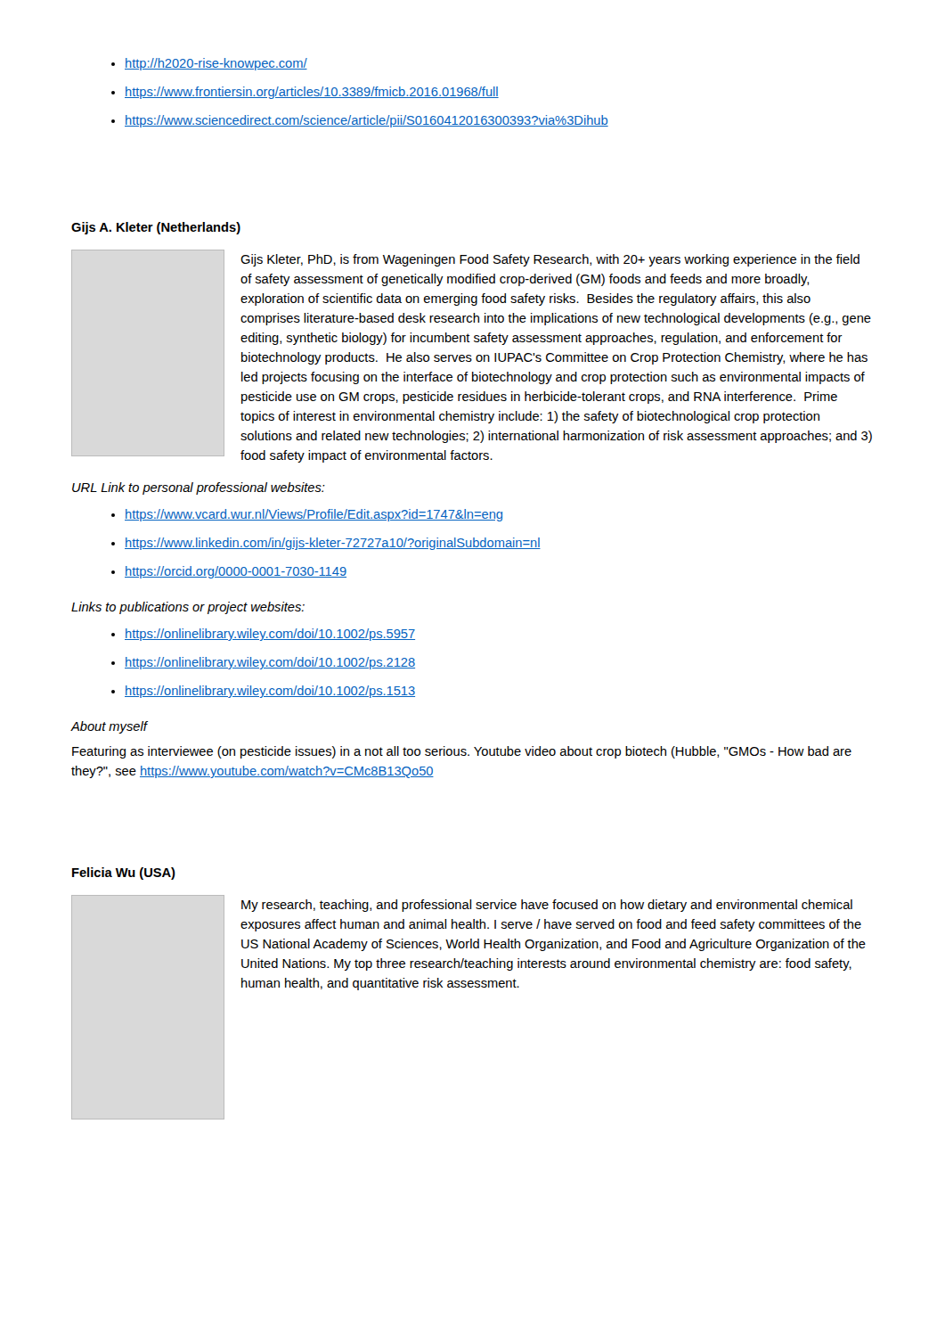http://h2020-rise-knowpec.com/
https://www.frontiersin.org/articles/10.3389/fmicb.2016.01968/full
https://www.sciencedirect.com/science/article/pii/S0160412016300393?via%3Dihub
Gijs A. Kleter (Netherlands)
Gijs Kleter, PhD, is from Wageningen Food Safety Research, with 20+ years working experience in the field of safety assessment of genetically modified crop-derived (GM) foods and feeds and more broadly, exploration of scientific data on emerging food safety risks. Besides the regulatory affairs, this also comprises literature-based desk research into the implications of new technological developments (e.g., gene editing, synthetic biology) for incumbent safety assessment approaches, regulation, and enforcement for biotechnology products. He also serves on IUPAC's Committee on Crop Protection Chemistry, where he has led projects focusing on the interface of biotechnology and crop protection such as environmental impacts of pesticide use on GM crops, pesticide residues in herbicide-tolerant crops, and RNA interference. Prime topics of interest in environmental chemistry include: 1) the safety of biotechnological crop protection solutions and related new technologies; 2) international harmonization of risk assessment approaches; and 3) food safety impact of environmental factors.
URL Link to personal professional websites:
https://www.vcard.wur.nl/Views/Profile/Edit.aspx?id=1747&ln=eng
https://www.linkedin.com/in/gijs-kleter-72727a10/?originalSubdomain=nl
https://orcid.org/0000-0001-7030-1149
Links to publications or project websites:
https://onlinelibrary.wiley.com/doi/10.1002/ps.5957
https://onlinelibrary.wiley.com/doi/10.1002/ps.2128
https://onlinelibrary.wiley.com/doi/10.1002/ps.1513
About myself
Featuring as interviewee (on pesticide issues) in a not all too serious. Youtube video about crop biotech (Hubble, "GMOs - How bad are they?", see https://www.youtube.com/watch?v=CMc8B13Qo50
Felicia Wu (USA)
My research, teaching, and professional service have focused on how dietary and environmental chemical exposures affect human and animal health. I serve / have served on food and feed safety committees of the US National Academy of Sciences, World Health Organization, and Food and Agriculture Organization of the United Nations. My top three research/teaching interests around environmental chemistry are: food safety, human health, and quantitative risk assessment.